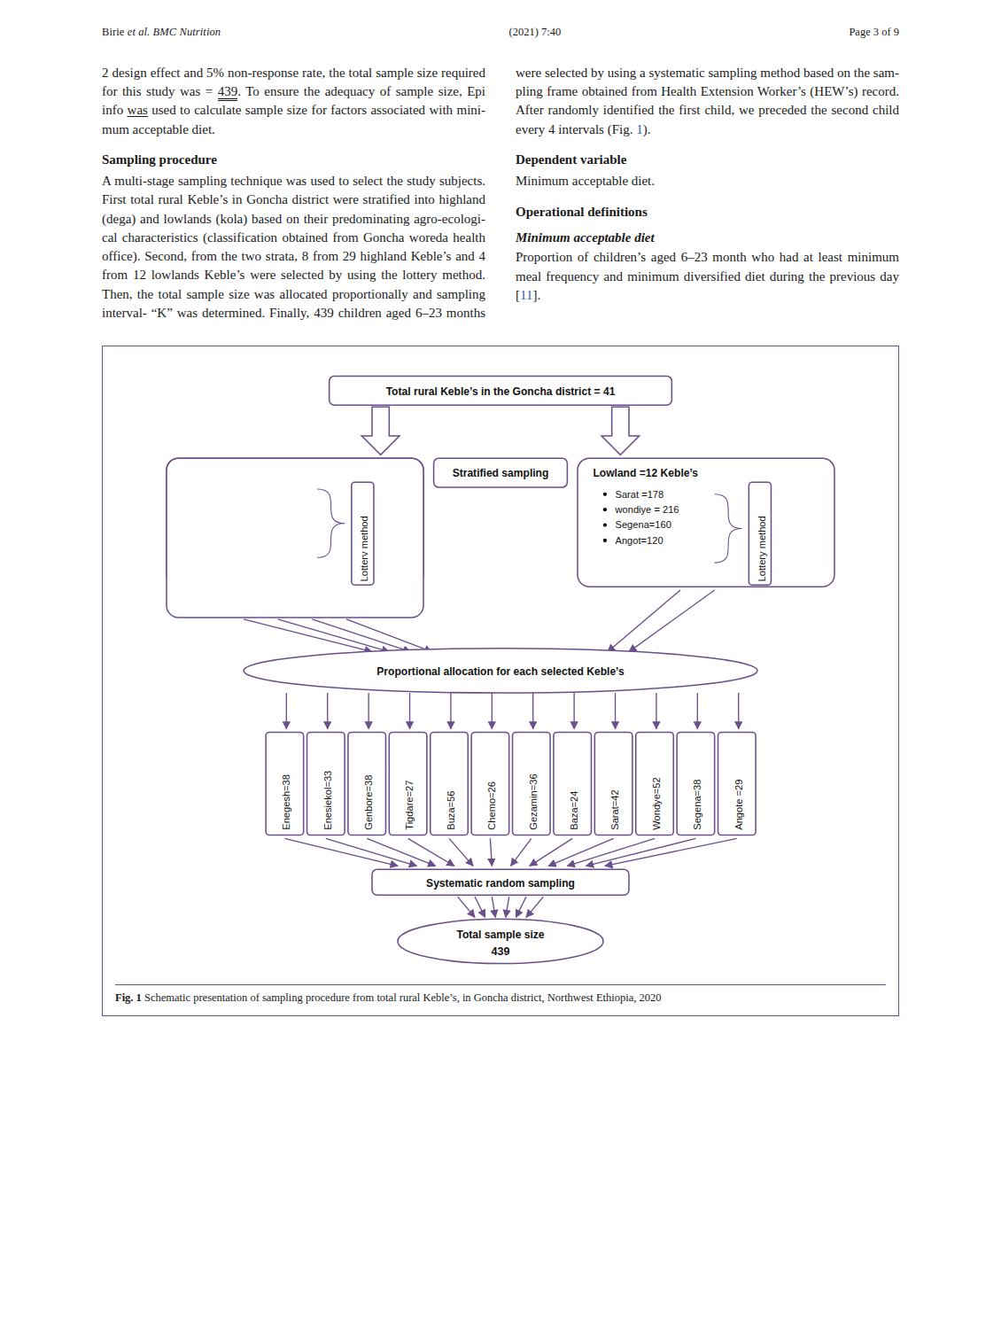Birie et al. BMC Nutrition
(2021) 7:40
Page 3 of 9
2 design effect and 5% non-response rate, the total sample size required for this study was = 439. To ensure the adequacy of sample size, Epi info was used to calculate sample size for factors associated with minimum acceptable diet.
Sampling procedure
A multi-stage sampling technique was used to select the study subjects. First total rural Keble’s in Goncha district were stratified into highland (dega) and lowlands (kola) based on their predominating agro-ecological characteristics (classification obtained from Goncha woreda health office). Second, from the two strata, 8 from 29 highland Keble’s and 4 from 12 lowlands Keble’s were selected by using the lottery method. Then, the total sample size was allocated proportionally and sampling interval- “K” was determined. Finally, 439 children aged 6–23 months were selected by using a systematic sampling method based on the sampling frame obtained from Health Extension Worker’s (HEW’s) record. After randomly identified the first child, we preceded the second child every 4 intervals (Fig. 1).
Dependent variable
Minimum acceptable diet.
Operational definitions
Minimum acceptable diet
Proportion of children’s aged 6–23 month who had at least minimum meal frequency and minimum diversified diet during the previous day [11].
Total rural Keble’s in the Goncha district = 41 Highland =29 Keble’s Enegesh =160 Enesiekol =140 Genbore=159 Tigdar=112 Buza=236 chemo=108 Gezamin=150 Baza=101 Lotterv method Stratified sampling Lowland =12 Keble’s Sarat =178 wondiye = 216 Segena=160 Angot=120 Lottery method Proportional allocation for each selected Keble’s Enegesh=38 Enesiekol=33 Genbore=38 Tigdare=27 Buza=56 Chemo=26 Gezamin=36 Baza=24 Sarat=42 Wondye=52 Segena=38 Angote =29 Systematic random sampling Total sample size 439
Fig. 1 Schematic presentation of sampling procedure from total rural Keble’s, in Goncha district, Northwest Ethiopia, 2020